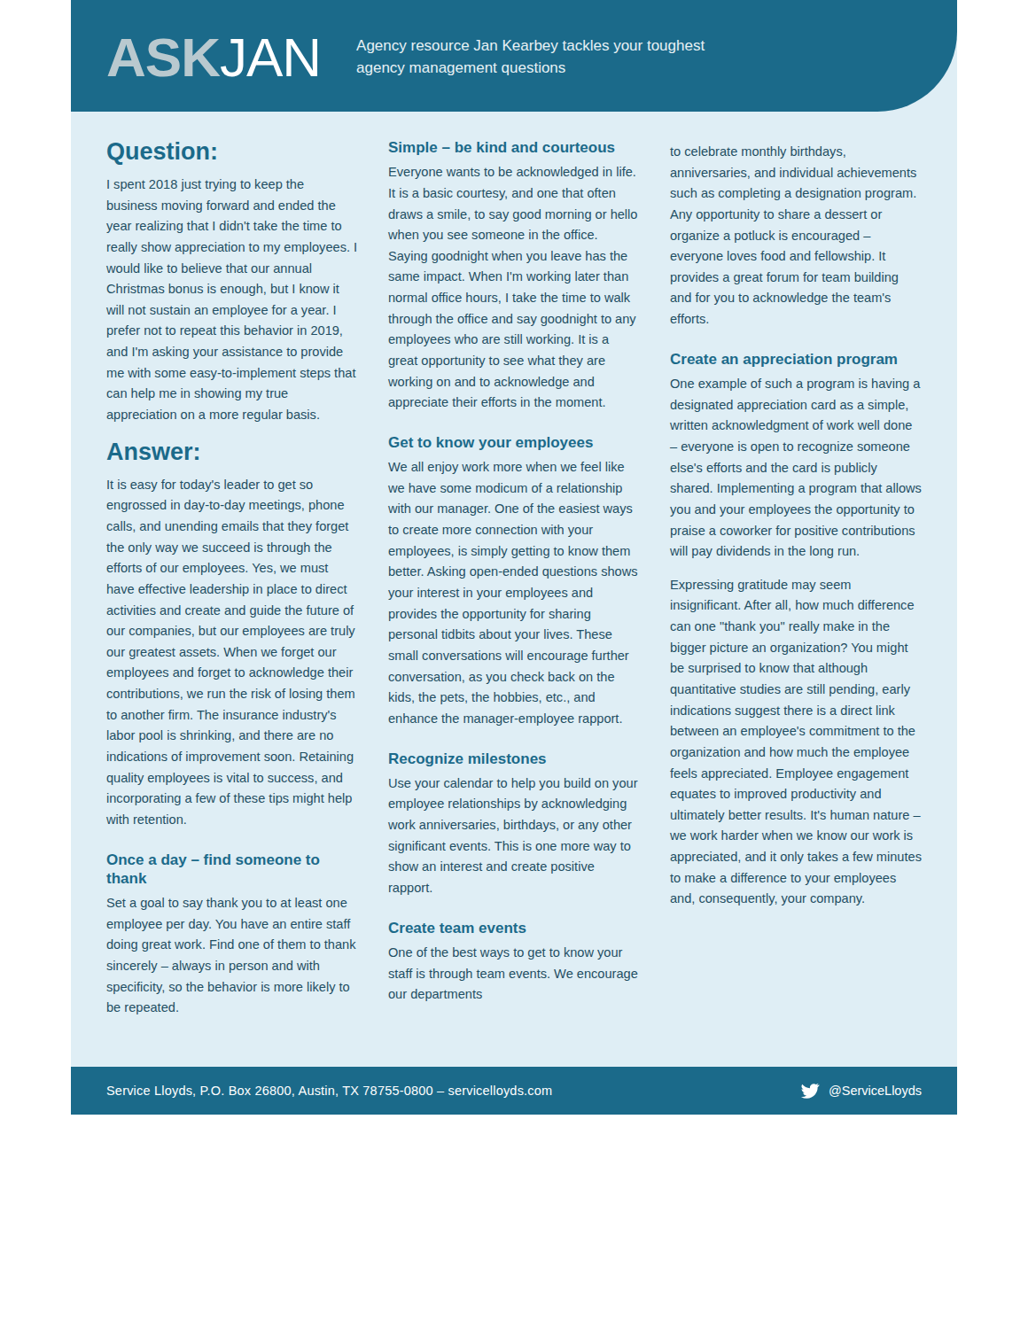ASK JAN
Agency resource Jan Kearbey tackles your toughest agency management questions
Question:
I spent 2018 just trying to keep the business moving forward and ended the year realizing that I didn't take the time to really show appreciation to my employees. I would like to believe that our annual Christmas bonus is enough, but I know it will not sustain an employee for a year. I prefer not to repeat this behavior in 2019, and I'm asking your assistance to provide me with some easy-to-implement steps that can help me in showing my true appreciation on a more regular basis.
Answer:
It is easy for today's leader to get so engrossed in day-to-day meetings, phone calls, and unending emails that they forget the only way we succeed is through the efforts of our employees. Yes, we must have effective leadership in place to direct activities and create and guide the future of our companies, but our employees are truly our greatest assets. When we forget our employees and forget to acknowledge their contributions, we run the risk of losing them to another firm. The insurance industry's labor pool is shrinking, and there are no indications of improvement soon. Retaining quality employees is vital to success, and incorporating a few of these tips might help with retention.
Once a day – find someone to thank
Set a goal to say thank you to at least one employee per day. You have an entire staff doing great work. Find one of them to thank sincerely – always in person and with specificity, so the behavior is more likely to be repeated.
Simple – be kind and courteous
Everyone wants to be acknowledged in life. It is a basic courtesy, and one that often draws a smile, to say good morning or hello when you see someone in the office. Saying goodnight when you leave has the same impact. When I'm working later than normal office hours, I take the time to walk through the office and say goodnight to any employees who are still working. It is a great opportunity to see what they are working on and to acknowledge and appreciate their efforts in the moment.
Get to know your employees
We all enjoy work more when we feel like we have some modicum of a relationship with our manager. One of the easiest ways to create more connection with your employees, is simply getting to know them better. Asking open-ended questions shows your interest in your employees and provides the opportunity for sharing personal tidbits about your lives. These small conversations will encourage further conversation, as you check back on the kids, the pets, the hobbies, etc., and enhance the manager-employee rapport.
Recognize milestones
Use your calendar to help you build on your employee relationships by acknowledging work anniversaries, birthdays, or any other significant events. This is one more way to show an interest and create positive rapport.
Create team events
One of the best ways to get to know your staff is through team events. We encourage our departments
to celebrate monthly birthdays, anniversaries, and individual achievements such as completing a designation program. Any opportunity to share a dessert or organize a potluck is encouraged – everyone loves food and fellowship. It provides a great forum for team building and for you to acknowledge the team's efforts.
Create an appreciation program
One example of such a program is having a designated appreciation card as a simple, written acknowledgment of work well done – everyone is open to recognize someone else's efforts and the card is publicly shared. Implementing a program that allows you and your employees the opportunity to praise a coworker for positive contributions will pay dividends in the long run.
Expressing gratitude may seem insignificant. After all, how much difference can one "thank you" really make in the bigger picture an organization? You might be surprised to know that although quantitative studies are still pending, early indications suggest there is a direct link between an employee's commitment to the organization and how much the employee feels appreciated. Employee engagement equates to improved productivity and ultimately better results. It's human nature – we work harder when we know our work is appreciated, and it only takes a few minutes to make a difference to your employees and, consequently, your company.
Service Lloyds, P.O. Box 26800, Austin, TX 78755-0800 – servicelloyds.com
@ServiceLloyds